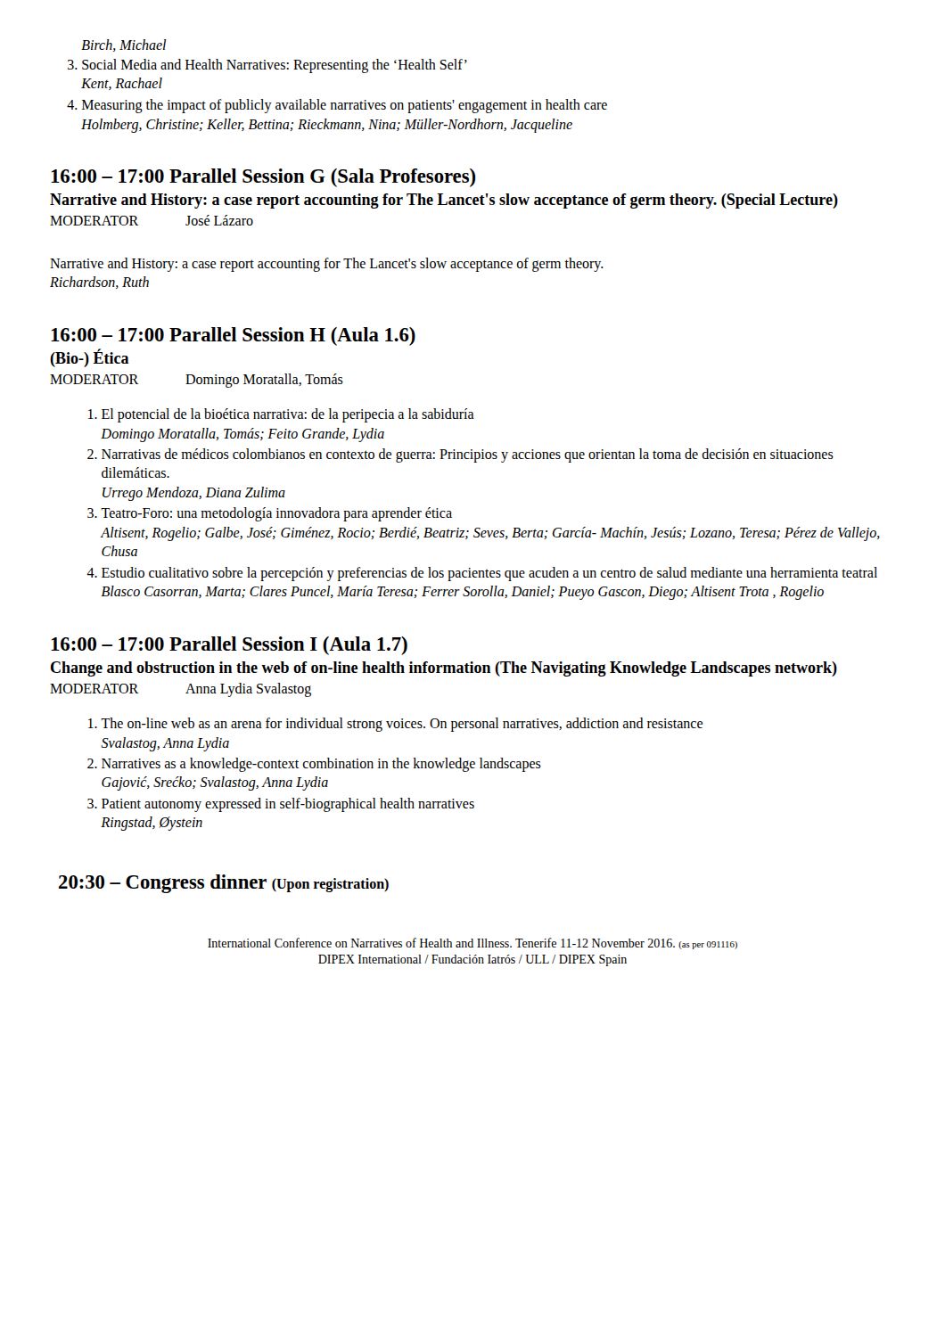Birch, Michael
Social Media and Health Narratives: Representing the ‘Health Self’
Kent, Rachael
Measuring the impact of publicly available narratives on patients' engagement in health care
Holmberg, Christine; Keller, Bettina; Rieckmann, Nina; Müller-Nordhorn, Jacqueline
16:00 – 17:00 Parallel Session G (Sala Profesores)
Narrative and History: a case report accounting for The Lancet's slow acceptance of germ theory. (Special Lecture)
MODERATORJosé Lázaro
Narrative and History: a case report accounting for The Lancet's slow acceptance of germ theory.
Richardson, Ruth
16:00 – 17:00 Parallel Session H (Aula 1.6)
(Bio-) Ética
MODERATORDomingo Moratalla, Tomás
El potencial de la bioética narrativa: de la peripecia a la sabiduría
Domingo Moratalla, Tomás; Feito Grande, Lydia
Narrativas de médicos colombianos en contexto de guerra: Principios y acciones que orientan la toma de decisión en situaciones dilemáticas.
Urrego Mendoza, Diana Zulima
Teatro-Foro: una metodología innovadora para aprender ética
Altisent, Rogelio; Galbe, José; Giménez, Rocio; Berdié, Beatriz; Seves, Berta; García- Machín, Jesús; Lozano, Teresa; Pérez de Vallejo, Chusa
Estudio cualitativo sobre la percepción y preferencias de los pacientes que acuden a un centro de salud mediante una herramienta teatral
Blasco Casorran, Marta; Clares Puncel, María Teresa; Ferrer Sorolla, Daniel; Pueyo Gascon, Diego; Altisent Trota , Rogelio
16:00 – 17:00 Parallel Session I (Aula 1.7)
Change and obstruction in the web of on-line health information (The Navigating Knowledge Landscapes network)
MODERATORAnna Lydia Svalastog
The on-line web as an arena for individual strong voices. On personal narratives, addiction and resistance
Svalastog, Anna Lydia
Narratives as a knowledge-context combination in the knowledge landscapes
Gajović, Srećko; Svalastog, Anna Lydia
Patient autonomy expressed in self-biographical health narratives
Ringstad, Øystein
20:30 – Congress dinner (Upon registration)
International Conference on Narratives of Health and Illness. Tenerife 11-12 November 2016. (as per 091116)
DIPEX International / Fundación Iatrós / ULL / DIPEX Spain